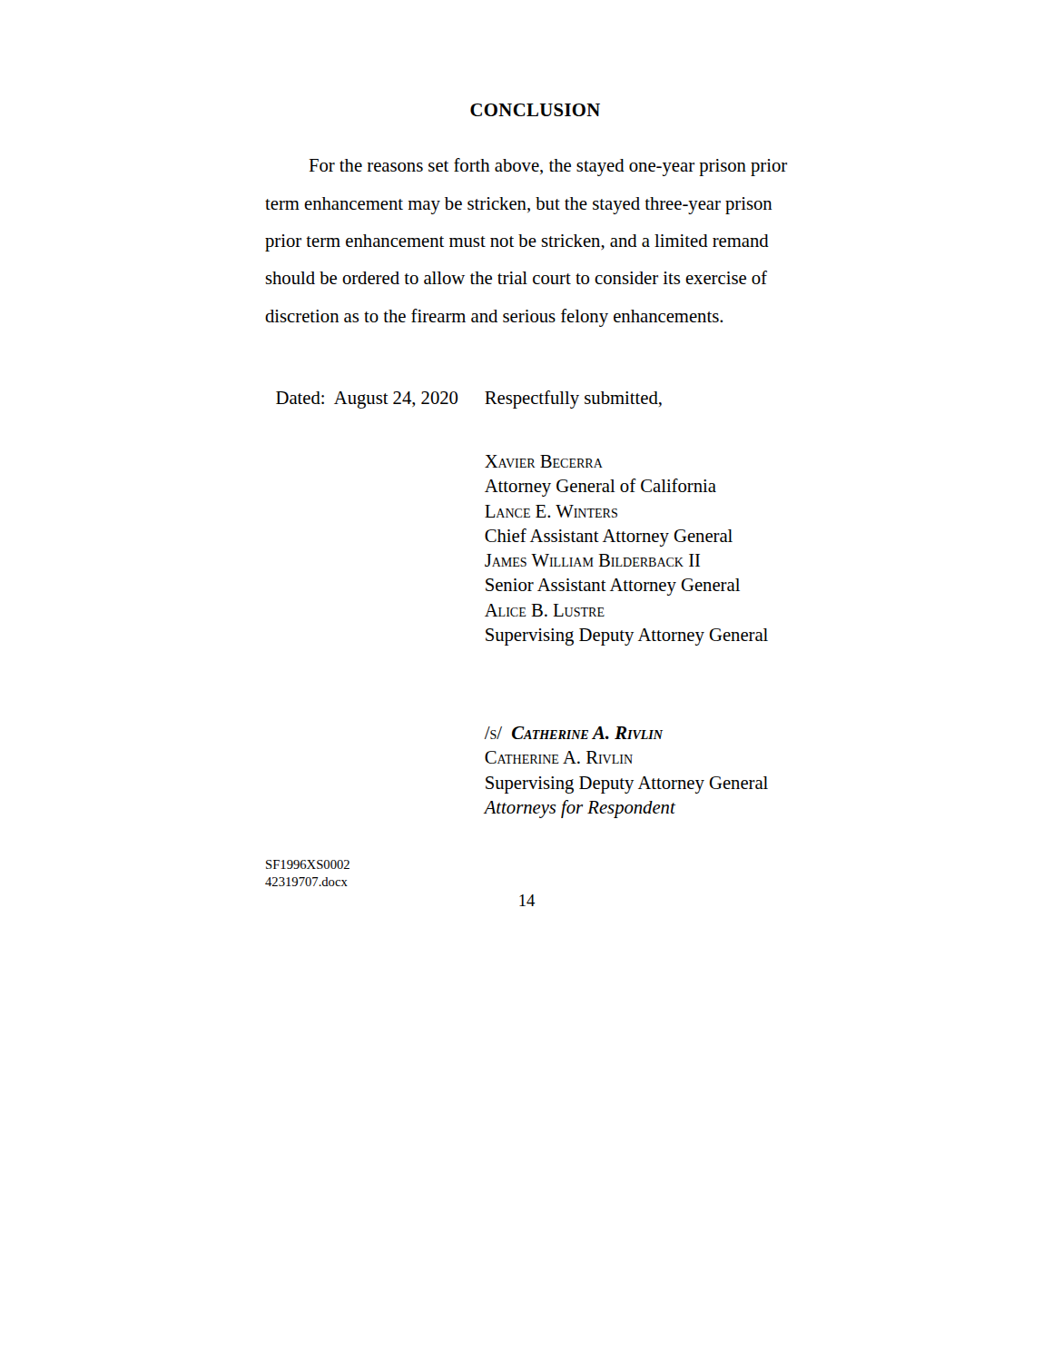CONCLUSION
For the reasons set forth above, the stayed one-year prison prior term enhancement may be stricken, but the stayed three-year prison prior term enhancement must not be stricken, and a limited remand should be ordered to allow the trial court to consider its exercise of discretion as to the firearm and serious felony enhancements.
Dated: August 24, 2020
Respectfully submitted,
Xavier Becerra
Attorney General of California
Lance E. Winters
Chief Assistant Attorney General
James William Bilderback II
Senior Assistant Attorney General
Alice B. Lustre
Supervising Deputy Attorney General
/s/ Catherine A. Rivlin
Catherine A. Rivlin
Supervising Deputy Attorney General
Attorneys for Respondent
SF1996XS0002
42319707.docx
14